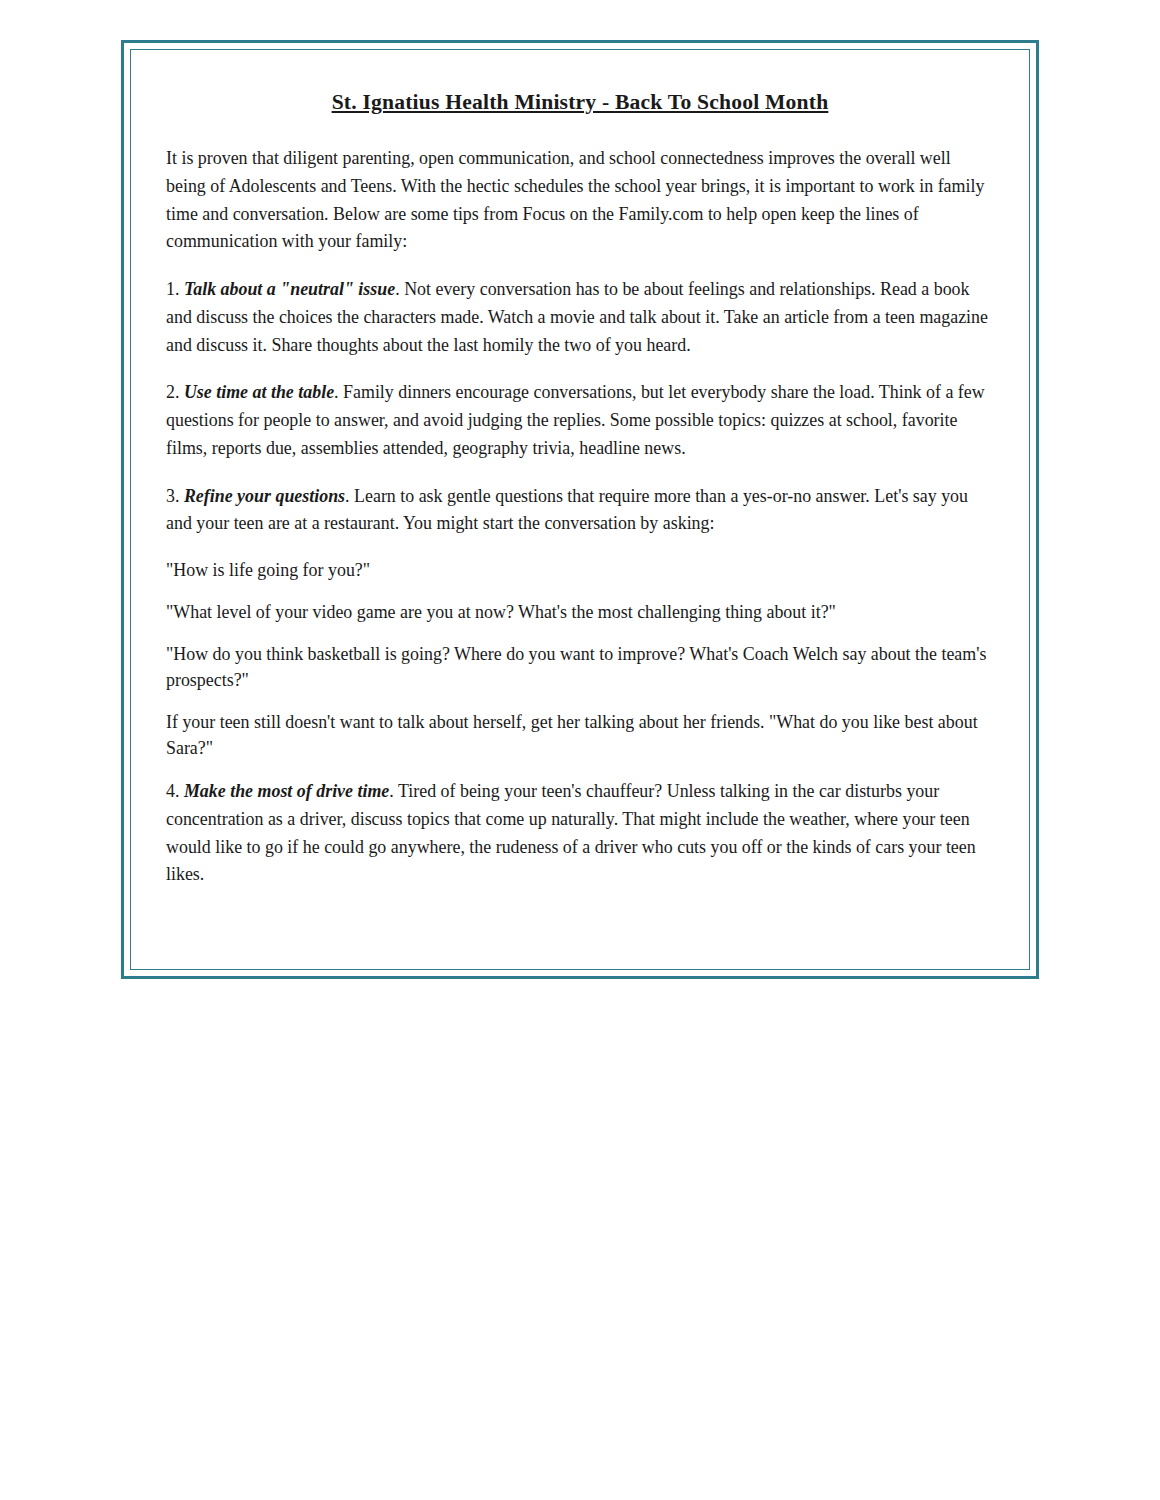St. Ignatius Health Ministry - Back To School Month
It is proven that diligent parenting, open communication, and school connectedness improves the overall well being of Adolescents and Teens. With the hectic schedules the school year brings, it is important to work in family time and conversation. Below are some tips from Focus on the Family.com to help open keep the lines of communication with your family:
1. Talk about a "neutral" issue. Not every conversation has to be about feelings and relationships. Read a book and discuss the choices the characters made. Watch a movie and talk about it. Take an article from a teen magazine and discuss it. Share thoughts about the last homily the two of you heard.
2. Use time at the table. Family dinners encourage conversations, but let everybody share the load. Think of a few questions for people to answer, and avoid judging the replies. Some possible topics: quizzes at school, favorite films, reports due, assemblies attended, geography trivia, headline news.
3. Refine your questions. Learn to ask gentle questions that require more than a yes-or-no answer. Let's say you and your teen are at a restaurant. You might start the conversation by asking:
"How is life going for you?"
"What level of your video game are you at now? What's the most challenging thing about it?"
"How do you think basketball is going? Where do you want to improve? What's Coach Welch say about the team's prospects?"
If your teen still doesn't want to talk about herself, get her talking about her friends. "What do you like best about Sara?"
4. Make the most of drive time. Tired of being your teen's chauffeur? Unless talking in the car disturbs your concentration as a driver, discuss topics that come up naturally. That might include the weather, where your teen would like to go if he could go anywhere, the rudeness of a driver who cuts you off or the kinds of cars your teen likes.